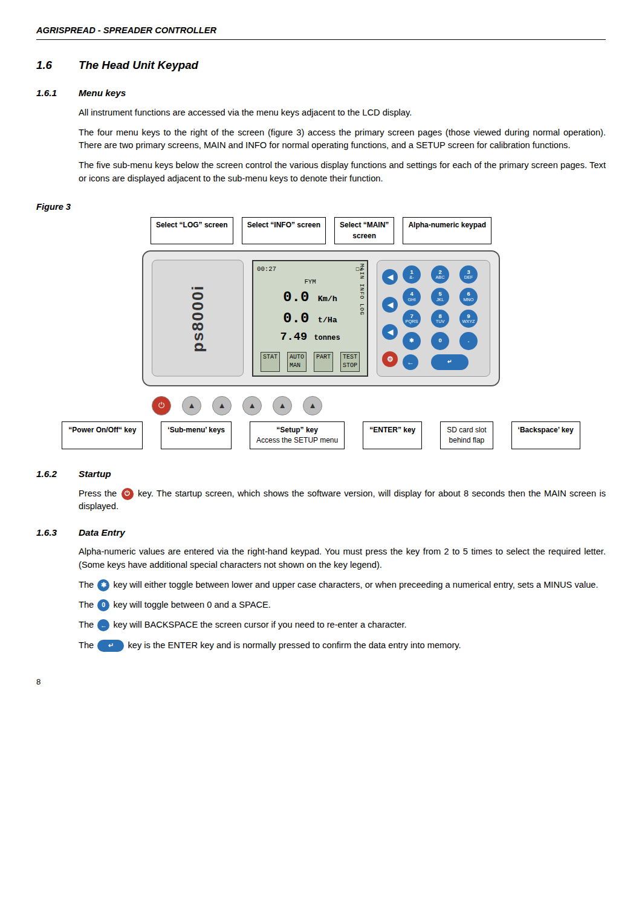AGRISPREAD - SPREADER CONTROLLER
1.6 The Head Unit Keypad
1.6.1 Menu keys
All instrument functions are accessed via the menu keys adjacent to the LCD display.
The four menu keys to the right of the screen (figure 3) access the primary screen pages (those viewed during normal operation). There are two primary screens, MAIN and INFO for normal operating functions, and a SETUP screen for calibration functions.
The five sub-menu keys below the screen control the various display functions and settings for each of the primary screen pages. Text or icons are displayed adjacent to the sub-menu keys to denote their function.
Figure 3
Select “LOG” screen
Select “INFO” screen
Select “MAIN”
screen
Alpha-numeric keypad
ps8000i
00:27 ☐✓
FYM
0.0 Km/h
0.0 t/Ha
7.49 tonnes
STAT AUTO
MAN PART TEST
STOP
MAIN INFO LOG
◀
◀
◀
⚙
1&-
2ABC
3DEF
4GHI
5JKL
6MNO
7PQRS
8TUV
9WXYZ
✱
0
.
←
↵
⏻
▲
▲
▲
▲
▲
“Power On/Off“ key
‘Sub-menu’ keys
“Setup” key
Access the SETUP menu
“ENTER” key
SD card slot
behind flap
‘Backspace’ key
1.6.2 Startup
Press the ⏻ key. The startup screen, which shows the software version, will display for about 8 seconds then the MAIN screen is displayed.
1.6.3 Data Entry
Alpha-numeric values are entered via the right-hand keypad. You must press the key from 2 to 5 times to select the required letter. (Some keys have additional special characters not shown on the key legend).
The ✱ key will either toggle between lower and upper case characters, or when preceeding a numerical entry, sets a MINUS value.
The 0 key will toggle between 0 and a SPACE.
The ← key will BACKSPACE the screen cursor if you need to re-enter a character.
The ↵ key is the ENTER key and is normally pressed to confirm the data entry into memory.
8